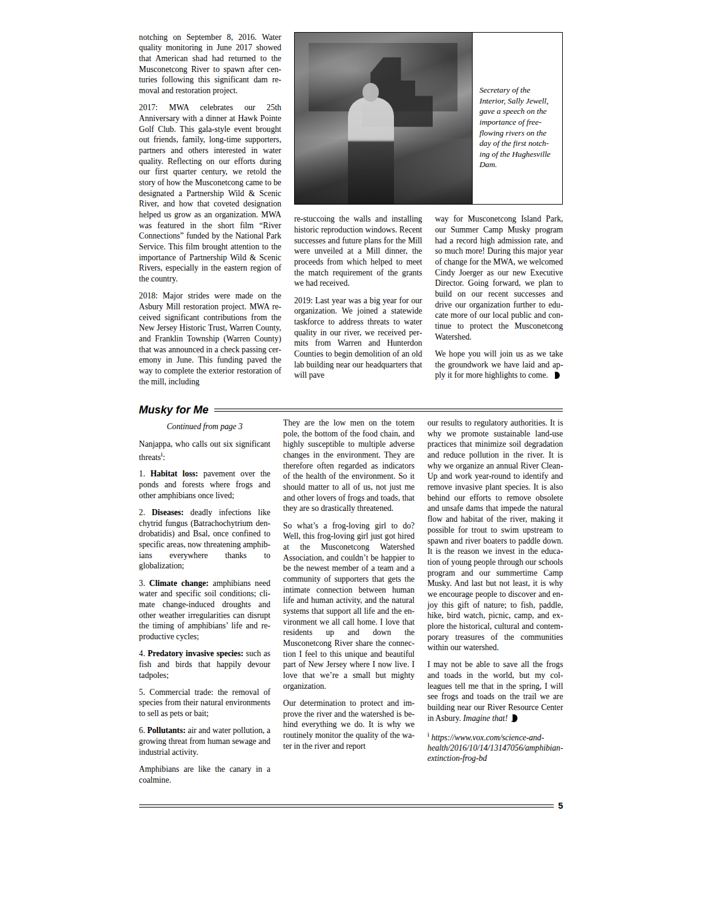notching on September 8, 2016. Water quality monitoring in June 2017 showed that American shad had returned to the Musconetcong River to spawn after centuries following this significant dam removal and restoration project.
2017: MWA celebrates our 25th Anniversary with a dinner at Hawk Pointe Golf Club. This gala-style event brought out friends, family, long-time supporters, partners and others interested in water quality. Reflecting on our efforts during our first quarter century, we retold the story of how the Musconetcong came to be designated a Partnership Wild & Scenic River, and how that coveted designation helped us grow as an organization. MWA was featured in the short film “River Connections” funded by the National Park Service. This film brought attention to the importance of Partnership Wild & Scenic Rivers, especially in the eastern region of the country.
2018: Major strides were made on the Asbury Mill restoration project. MWA received significant contributions from the New Jersey Historic Trust, Warren County, and Franklin Township (Warren County) that was announced in a check passing ceremony in June. This funding paved the way to complete the exterior restoration of the mill, including
Secretary of the Interior, Sally Jewell, gave a speech on the importance of free-flowing rivers on the day of the first notching of the Hughesville Dam.
re-stuccoing the walls and installing historic reproduction windows. Recent successes and future plans for the Mill were unveiled at a Mill dinner, the proceeds from which helped to meet the match requirement of the grants we had received.
2019: Last year was a big year for our organization. We joined a statewide taskforce to address threats to water quality in our river, we received permits from Warren and Hunterdon Counties to begin demolition of an old lab building near our headquarters that will pave
way for Musconetcong Island Park, our Summer Camp Musky program had a record high admission rate, and so much more! During this major year of change for the MWA, we welcomed Cindy Joerger as our new Executive Director. Going forward, we plan to build on our recent successes and drive our organization further to educate more of our local public and continue to protect the Musconetcong Watershed.
We hope you will join us as we take the groundwork we have laid and apply it for more highlights to come.
Musky for Me
Continued from page 3
Nanjappa, who calls out six significant threatsi:
1. Habitat loss: pavement over the ponds and forests where frogs and other amphibians once lived;
2. Diseases: deadly infections like chytrid fungus (Batrachochytrium dendrobatidis) and Bsal, once confined to specific areas, now threatening amphibians everywhere thanks to globalization;
3. Climate change: amphibians need water and specific soil conditions; climate change-induced droughts and other weather irregularities can disrupt the timing of amphibians’ life and reproductive cycles;
4. Predatory invasive species: such as fish and birds that happily devour tadpoles;
5. Commercial trade: the removal of species from their natural environments to sell as pets or bait;
6. Pollutants: air and water pollution, a growing threat from human sewage and industrial activity.
Amphibians are like the canary in a coalmine.
They are the low men on the totem pole, the bottom of the food chain, and highly susceptible to multiple adverse changes in the environment. They are therefore often regarded as indicators of the health of the environment. So it should matter to all of us, not just me and other lovers of frogs and toads, that they are so drastically threatened.
So what’s a frog-loving girl to do? Well, this frog-loving girl just got hired at the Musconetcong Watershed Association, and couldn’t be happier to be the newest member of a team and a community of supporters that gets the intimate connection between human life and human activity, and the natural systems that support all life and the environment we all call home. I love that residents up and down the Musconetcong River share the connection I feel to this unique and beautiful part of New Jersey where I now live. I love that we’re a small but mighty organization.
Our determination to protect and improve the river and the watershed is behind everything we do. It is why we routinely monitor the quality of the water in the river and report
our results to regulatory authorities. It is why we promote sustainable land-use practices that minimize soil degradation and reduce pollution in the river. It is why we organize an annual River Clean-Up and work year-round to identify and remove invasive plant species. It is also behind our efforts to remove obsolete and unsafe dams that impede the natural flow and habitat of the river, making it possible for trout to swim upstream to spawn and river boaters to paddle down. It is the reason we invest in the education of young people through our schools program and our summertime Camp Musky. And last but not least, it is why we encourage people to discover and enjoy this gift of nature; to fish, paddle, hike, bird watch, picnic, camp, and explore the historical, cultural and contemporary treasures of the communities within our watershed.
I may not be able to save all the frogs and toads in the world, but my colleagues tell me that in the spring, I will see frogs and toads on the trail we are building near our River Resource Center in Asbury. Imagine that!
i https://www.vox.com/science-and-health/2016/10/14/13147056/amphibian-extinction-frog-bd
5